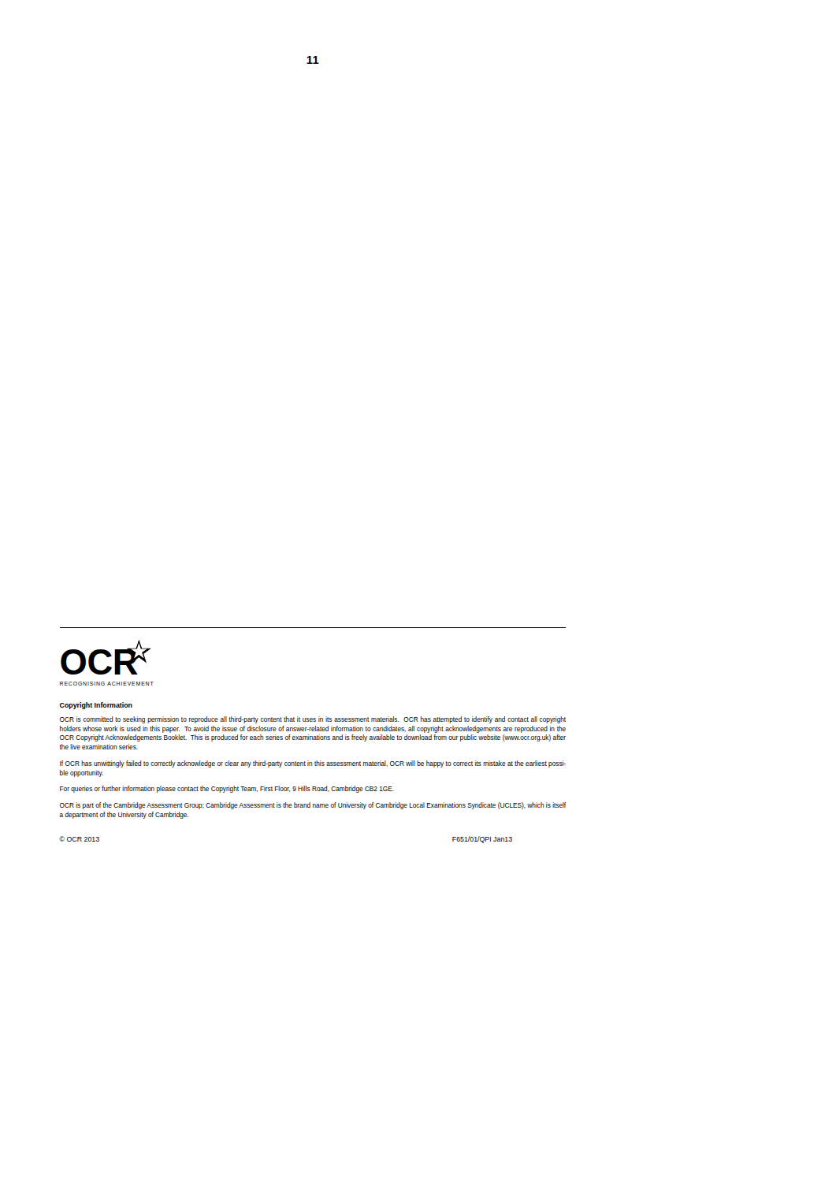11
OCR
RECOGNISING ACHIEVEMENT
Copyright Information
OCR is committed to seeking permission to reproduce all third-party content that it uses in its assessment materials. OCR has attempted to identify and contact all copyright holders whose work is used in this paper. To avoid the issue of disclosure of answer-related information to candidates, all copyright acknowledgements are reproduced in the OCR Copyright Acknowledgements Booklet. This is produced for each series of examinations and is freely available to download from our public website (www.ocr.org.uk) after the live examination series.
If OCR has unwittingly failed to correctly acknowledge or clear any third-party content in this assessment material, OCR will be happy to correct its mistake at the earliest possible opportunity.
For queries or further information please contact the Copyright Team, First Floor, 9 Hills Road, Cambridge CB2 1GE.
OCR is part of the Cambridge Assessment Group; Cambridge Assessment is the brand name of University of Cambridge Local Examinations Syndicate (UCLES), which is itself a department of the University of Cambridge.
© OCR 2013 F651/01/QPI Jan13